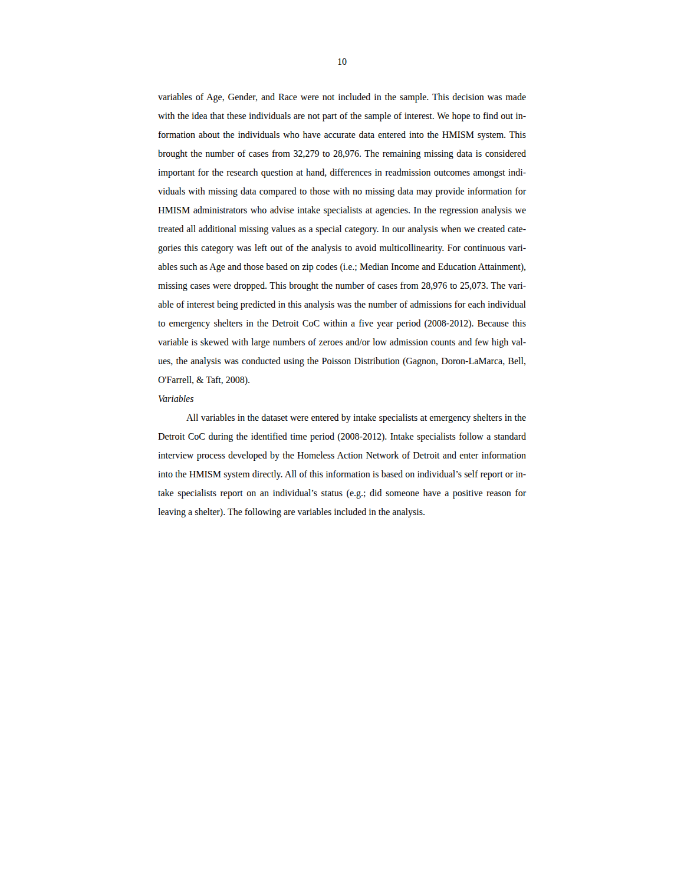10
variables of Age, Gender, and Race were not included in the sample. This decision was made with the idea that these individuals are not part of the sample of interest. We hope to find out information about the individuals who have accurate data entered into the HMISM system. This brought the number of cases from 32,279 to 28,976. The remaining missing data is considered important for the research question at hand, differences in readmission outcomes amongst individuals with missing data compared to those with no missing data may provide information for HMISM administrators who advise intake specialists at agencies. In the regression analysis we treated all additional missing values as a special category. In our analysis when we created categories this category was left out of the analysis to avoid multicollinearity. For continuous variables such as Age and those based on zip codes (i.e.; Median Income and Education Attainment), missing cases were dropped. This brought the number of cases from 28,976 to 25,073. The variable of interest being predicted in this analysis was the number of admissions for each individual to emergency shelters in the Detroit CoC within a five year period (2008-2012). Because this variable is skewed with large numbers of zeroes and/or low admission counts and few high values, the analysis was conducted using the Poisson Distribution (Gagnon, Doron-LaMarca, Bell, O'Farrell, & Taft, 2008).
Variables
All variables in the dataset were entered by intake specialists at emergency shelters in the Detroit CoC during the identified time period (2008-2012). Intake specialists follow a standard interview process developed by the Homeless Action Network of Detroit and enter information into the HMISM system directly. All of this information is based on individual’s self report or intake specialists report on an individual’s status (e.g.; did someone have a positive reason for leaving a shelter). The following are variables included in the analysis.